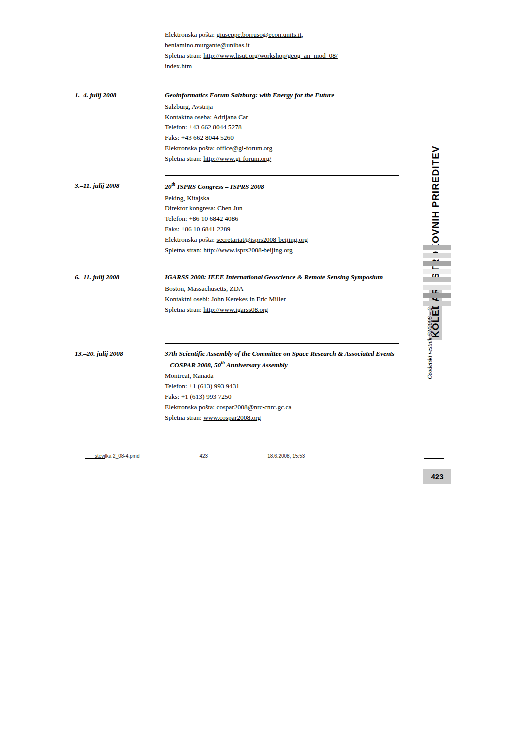KOLEDAR STROKOVNIH PRIREDITEV
Geodetski vestnik 52/2008 – 2
423
Elektronska pošta: giuseppe.borruso@econ.units.it,
beniamino.murgante@unibas.it
Spletna stran: http://www.lisut.org/workshop/geog_an_mod_08/
index.htm
1.–4. julij 2008
Geoinformatics Forum Salzburg: with Energy for the Future
Salzburg, Avstrija
Kontaktna oseba: Adrijana Car
Telefon: +43 662 8044 5278
Faks: +43 662 8044 5260
Elektronska pošta: office@gi-forum.org
Spletna stran: http://www.gi-forum.org/
3.–11. julij 2008
20th ISPRS Congress – ISPRS 2008
Peking, Kitajska
Direktor kongresa: Chen Jun
Telefon: +86 10 6842 4086
Faks: +86 10 6841 2289
Elektronska pošta: secretariat@isprs2008-beijing.org
Spletna stran: http://www.isprs2008-beijing.org
6.–11. julij 2008
IGARSS 2008: IEEE International Geoscience & Remote Sensing Symposium
Boston, Massachusetts, ZDA
Kontaktni osebi: John Kerekes in Eric Miller
Spletna stran: http://www.igarss08.org
13.–20. julij 2008
37th Scientific Assembly of the Committee on Space Research & Associated Events – COSPAR 2008, 50th Anniversary Assembly
Montreal, Kanada
Telefon: +1 (613) 993 9431
Faks: +1 (613) 993 7250
Elektronska pošta: cospar2008@nrc-cnrc.gc.ca
Spletna stran: www.cospar2008.org
stevilka 2_08-4.pmd 423 18.6.2008, 15:53